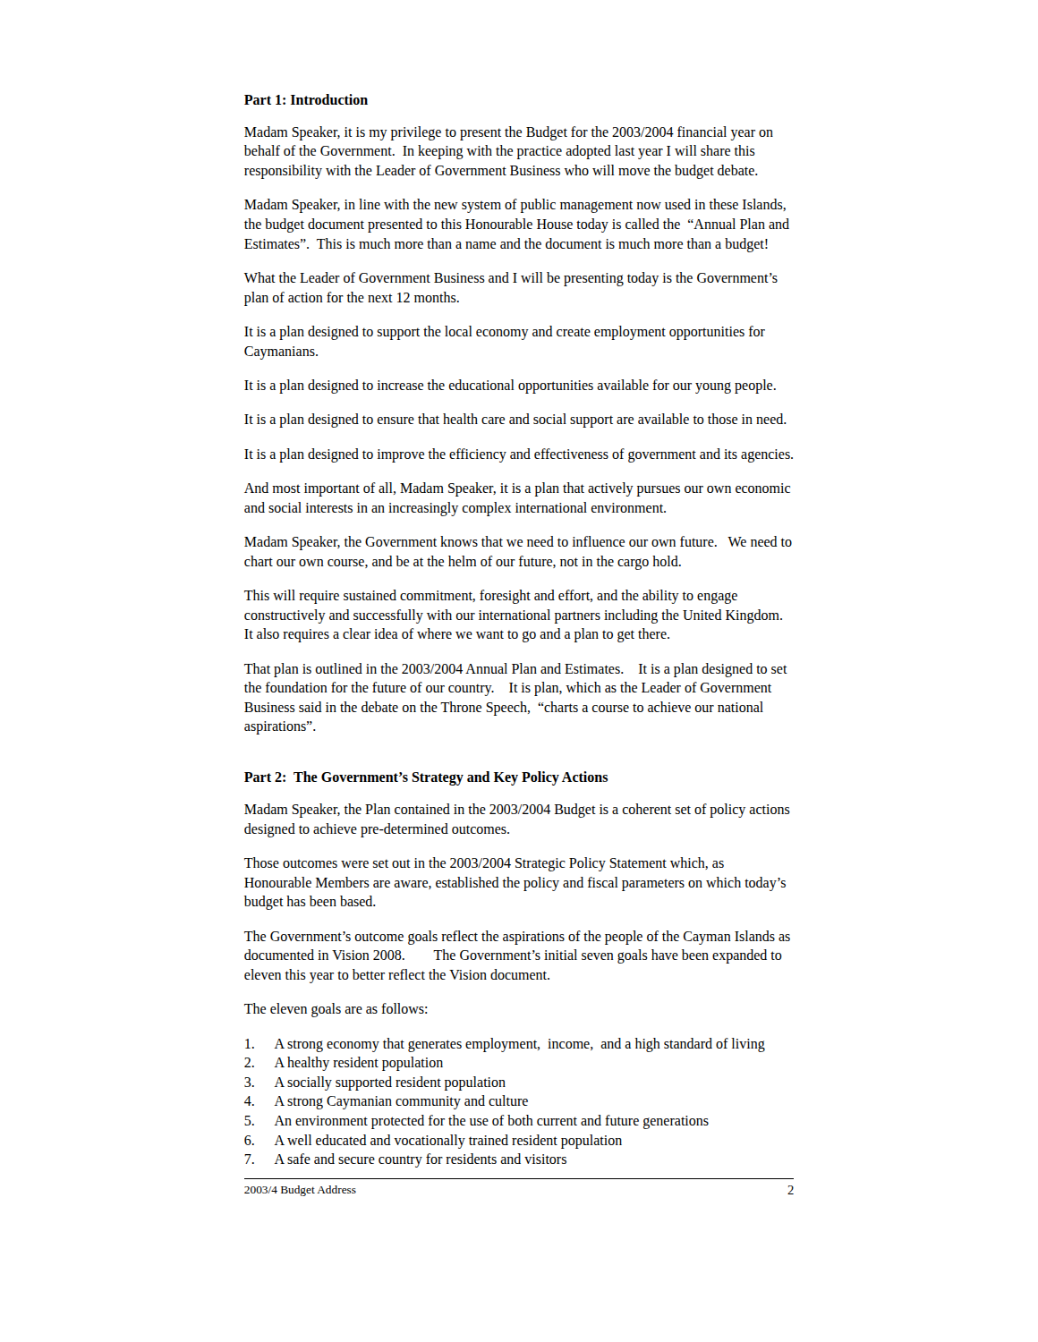Part 1: Introduction
Madam Speaker, it is my privilege to present the Budget for the 2003/2004 financial year on behalf of the Government. In keeping with the practice adopted last year I will share this responsibility with the Leader of Government Business who will move the budget debate.
Madam Speaker, in line with the new system of public management now used in these Islands, the budget document presented to this Honourable House today is called the “Annual Plan and Estimates”. This is much more than a name and the document is much more than a budget!
What the Leader of Government Business and I will be presenting today is the Government’s plan of action for the next 12 months.
It is a plan designed to support the local economy and create employment opportunities for Caymanians.
It is a plan designed to increase the educational opportunities available for our young people.
It is a plan designed to ensure that health care and social support are available to those in need.
It is a plan designed to improve the efficiency and effectiveness of government and its agencies.
And most important of all, Madam Speaker, it is a plan that actively pursues our own economic and social interests in an increasingly complex international environment.
Madam Speaker, the Government knows that we need to influence our own future. We need to chart our own course, and be at the helm of our future, not in the cargo hold.
This will require sustained commitment, foresight and effort, and the ability to engage constructively and successfully with our international partners including the United Kingdom. It also requires a clear idea of where we want to go and a plan to get there.
That plan is outlined in the 2003/2004 Annual Plan and Estimates. It is a plan designed to set the foundation for the future of our country. It is plan, which as the Leader of Government Business said in the debate on the Throne Speech, “charts a course to achieve our national aspirations”.
Part 2: The Government’s Strategy and Key Policy Actions
Madam Speaker, the Plan contained in the 2003/2004 Budget is a coherent set of policy actions designed to achieve pre-determined outcomes.
Those outcomes were set out in the 2003/2004 Strategic Policy Statement which, as Honourable Members are aware, established the policy and fiscal parameters on which today’s budget has been based.
The Government’s outcome goals reflect the aspirations of the people of the Cayman Islands as documented in Vision 2008. The Government’s initial seven goals have been expanded to eleven this year to better reflect the Vision document.
The eleven goals are as follows:
1. A strong economy that generates employment, income, and a high standard of living
2. A healthy resident population
3. A socially supported resident population
4. A strong Caymanian community and culture
5. An environment protected for the use of both current and future generations
6. A well educated and vocationally trained resident population
7. A safe and secure country for residents and visitors
2003/4 Budget Address 2